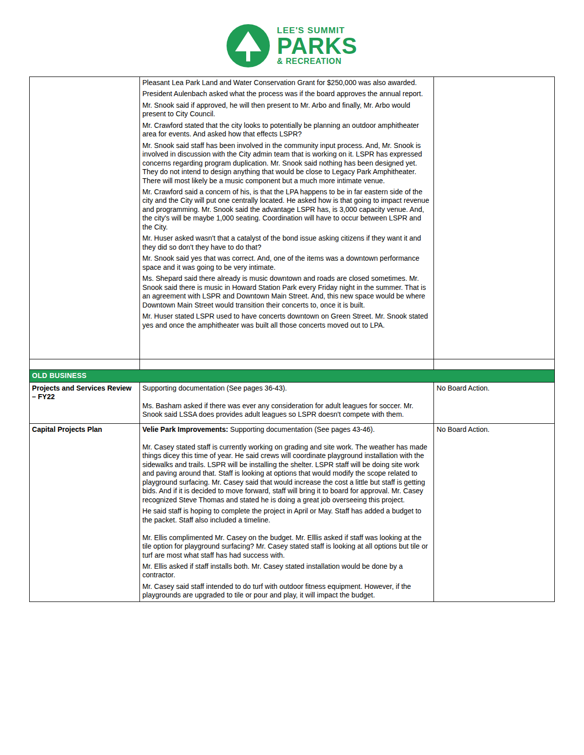LEE'S SUMMIT
PARKS
& RECREATION
| | Pleasant Lea Park Land and Water Conservation Grant for $250,000 was also awarded. President Aulenbach asked what the process was if the board approves the annual report. Mr. Snook said if approved, he will then present to Mr. Arbo and finally, Mr. Arbo would present to City Council. Mr. Crawford stated that the city looks to potentially be planning an outdoor amphitheater area for events. And asked how that effects LSPR? Mr. Snook said staff has been involved in the community input process. And, Mr. Snook is involved in discussion with the City admin team that is working on it. LSPR has expressed concerns regarding program duplication. Mr. Snook said nothing has been designed yet. They do not intend to design anything that would be close to Legacy Park Amphitheater. There will most likely be a music component but a much more intimate venue. Mr. Crawford said a concern of his, is that the LPA happens to be in far eastern side of the city and the City will put one centrally located. He asked how is that going to impact revenue and programming. Mr. Snook said the advantage LSPR has, is 3,000 capacity venue. And, the city's will be maybe 1,000 seating. Coordination will have to occur between LSPR and the City. Mr. Huser asked wasn't that a catalyst of the bond issue asking citizens if they want it and they did so don't they have to do that? Mr. Snook said yes that was correct. And, one of the items was a downtown performance space and it was going to be very intimate. Ms. Shepard said there already is music downtown and roads are closed sometimes. Mr. Snook said there is music in Howard Station Park every Friday night in the summer. That is an agreement with LSPR and Downtown Main Street. And, this new space would be where Downtown Main Street would transition their concerts to, once it is built. Mr. Huser stated LSPR used to have concerts downtown on Green Street. Mr. Snook stated yes and once the amphitheater was built all those concerts moved out to LPA. | |
| OLD BUSINESS |
| Projects and Services Review – FY22 | Supporting documentation (See pages 36-43). Ms. Basham asked if there was ever any consideration for adult leagues for soccer. Mr. Snook said LSSA does provides adult leagues so LSPR doesn't compete with them. | No Board Action. |
| Capital Projects Plan | Velie Park Improvements: Supporting documentation (See pages 43-46). Mr. Casey stated staff is currently working on grading and site work. The weather has made things dicey this time of year. He said crews will coordinate playground installation with the sidewalks and trails. LSPR will be installing the shelter. LSPR staff will be doing site work and paving around that. Staff is looking at options that would modify the scope related to playground surfacing. Mr. Casey said that would increase the cost a little but staff is getting bids. And if it is decided to move forward, staff will bring it to board for approval. Mr. Casey recognized Steve Thomas and stated he is doing a great job overseeing this project. He said staff is hoping to complete the project in April or May. Staff has added a budget to the packet. Staff also included a timeline. Mr. Ellis complimented Mr. Casey on the budget. Mr. Elllis asked if staff was looking at the tile option for playground surfacing? Mr. Casey stated staff is looking at all options but tile or turf are most what staff has had success with. Mr. Ellis asked if staff installs both. Mr. Casey stated installation would be done by a contractor. Mr. Casey said staff intended to do turf with outdoor fitness equipment. However, if the playgrounds are upgraded to tile or pour and play, it will impact the budget. | No Board Action. |